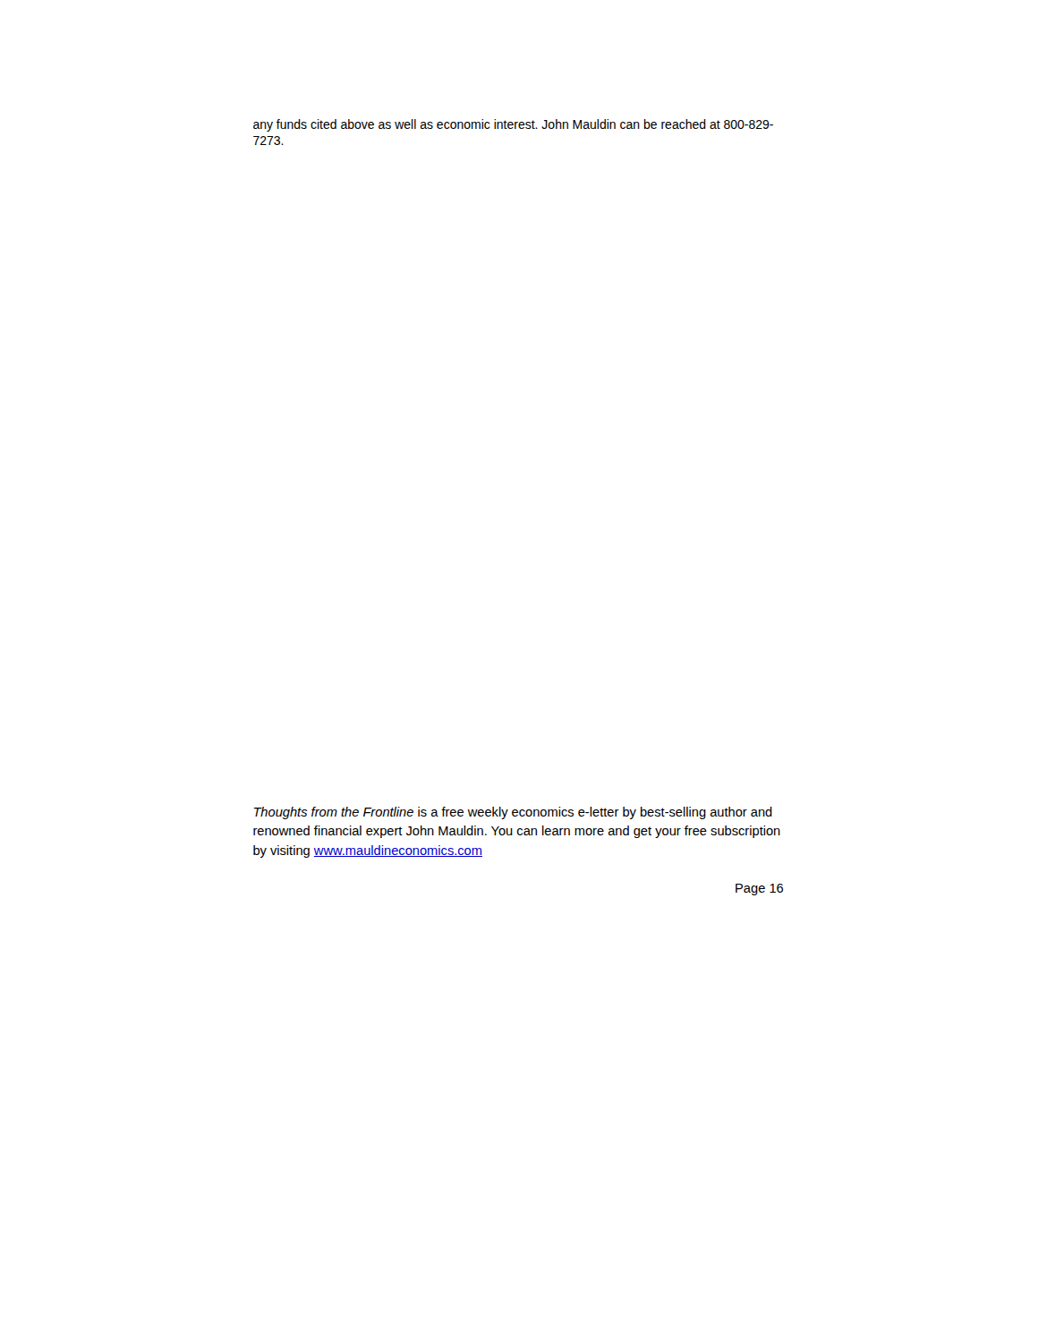any funds cited above as well as economic interest. John Mauldin can be reached at 800-829-7273.
Thoughts from the Frontline is a free weekly economics e-letter by best-selling author and renowned financial expert John Mauldin. You can learn more and get your free subscription by visiting www.mauldineconomics.com
Page 16